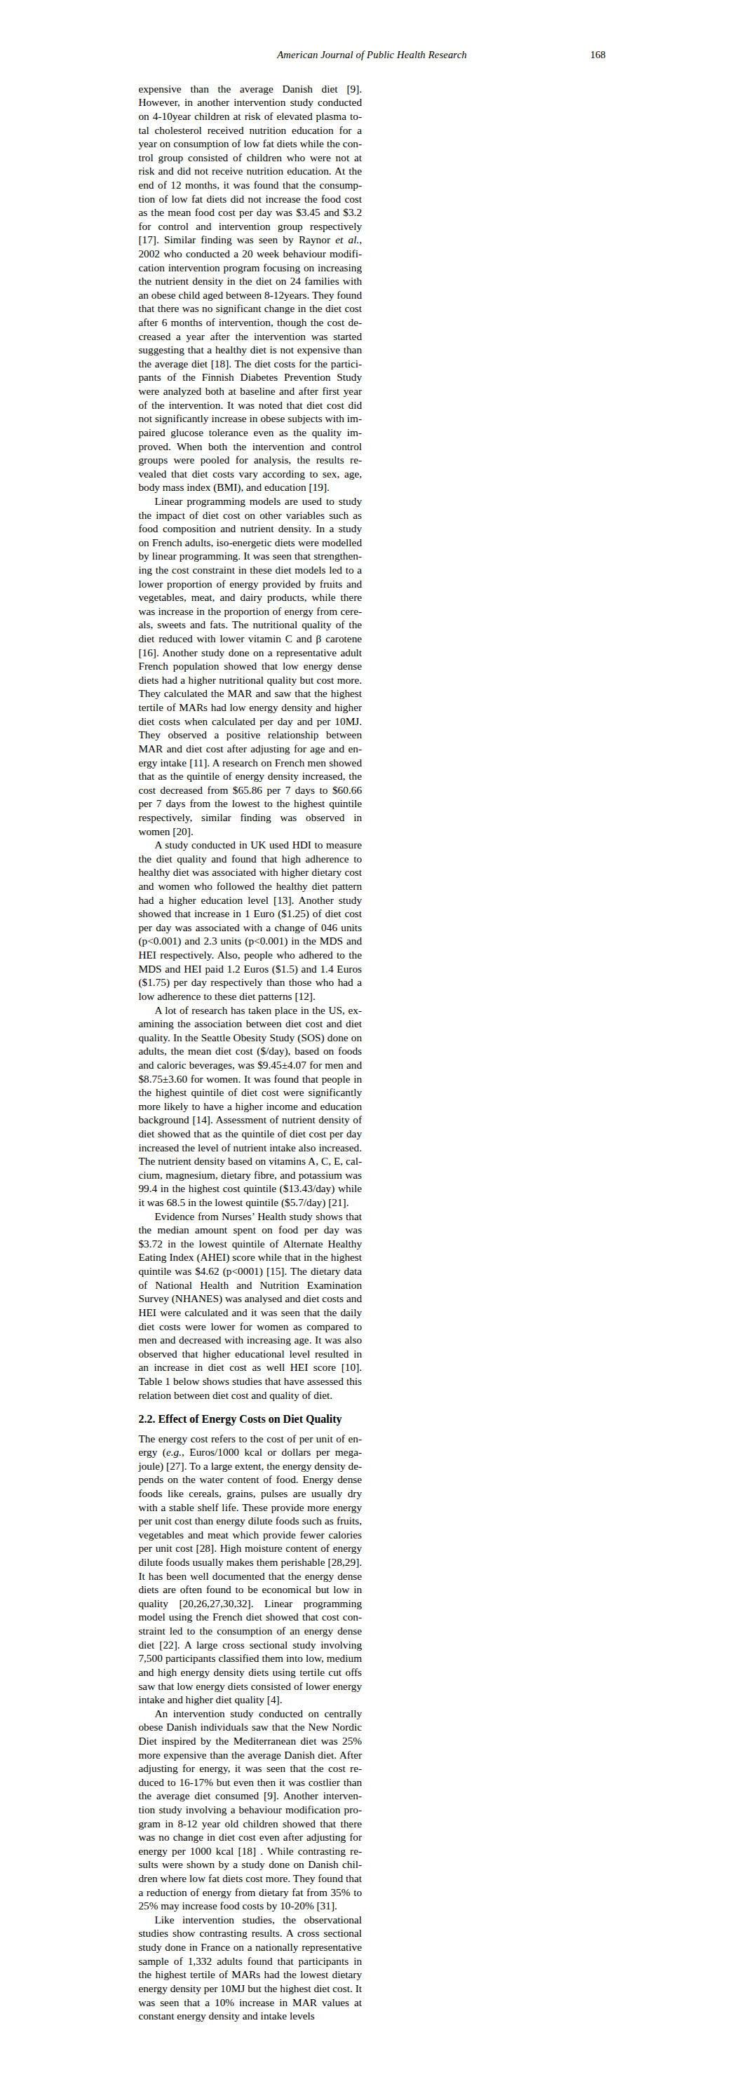American Journal of Public Health Research 168
expensive than the average Danish diet [9]. However, in another intervention study conducted on 4-10year children at risk of elevated plasma total cholesterol received nutrition education for a year on consumption of low fat diets while the control group consisted of children who were not at risk and did not receive nutrition education. At the end of 12 months, it was found that the consumption of low fat diets did not increase the food cost as the mean food cost per day was $3.45 and $3.2 for control and intervention group respectively [17]. Similar finding was seen by Raynor et al., 2002 who conducted a 20 week behaviour modification intervention program focusing on increasing the nutrient density in the diet on 24 families with an obese child aged between 8-12years. They found that there was no significant change in the diet cost after 6 months of intervention, though the cost decreased a year after the intervention was started suggesting that a healthy diet is not expensive than the average diet [18]. The diet costs for the participants of the Finnish Diabetes Prevention Study were analyzed both at baseline and after first year of the intervention. It was noted that diet cost did not significantly increase in obese subjects with impaired glucose tolerance even as the quality improved. When both the intervention and control groups were pooled for analysis, the results revealed that diet costs vary according to sex, age, body mass index (BMI), and education [19].
Linear programming models are used to study the impact of diet cost on other variables such as food composition and nutrient density. In a study on French adults, iso-energetic diets were modelled by linear programming. It was seen that strengthening the cost constraint in these diet models led to a lower proportion of energy provided by fruits and vegetables, meat, and dairy products, while there was increase in the proportion of energy from cereals, sweets and fats. The nutritional quality of the diet reduced with lower vitamin C and β carotene [16]. Another study done on a representative adult French population showed that low energy dense diets had a higher nutritional quality but cost more. They calculated the MAR and saw that the highest tertile of MARs had low energy density and higher diet costs when calculated per day and per 10MJ. They observed a positive relationship between MAR and diet cost after adjusting for age and energy intake [11]. A research on French men showed that as the quintile of energy density increased, the cost decreased from $65.86 per 7 days to $60.66 per 7 days from the lowest to the highest quintile respectively, similar finding was observed in women [20].
A study conducted in UK used HDI to measure the diet quality and found that high adherence to healthy diet was associated with higher dietary cost and women who followed the healthy diet pattern had a higher education level [13]. Another study showed that increase in 1 Euro ($1.25) of diet cost per day was associated with a change of 046 units (p<0.001) and 2.3 units (p<0.001) in the MDS and HEI respectively. Also, people who adhered to the MDS and HEI paid 1.2 Euros ($1.5) and 1.4 Euros ($1.75) per day respectively than those who had a low adherence to these diet patterns [12].
A lot of research has taken place in the US, examining the association between diet cost and diet quality. In the Seattle Obesity Study (SOS) done on adults, the mean diet cost ($/day), based on foods and caloric beverages, was $9.45±4.07 for men and $8.75±3.60 for women. It was found that people in the highest quintile of diet cost were significantly more likely to have a higher income and education background [14]. Assessment of nutrient density of diet showed that as the quintile of diet cost per day increased the level of nutrient intake also increased. The nutrient density based on vitamins A, C, E, calcium, magnesium, dietary fibre, and potassium was 99.4 in the highest cost quintile ($13.43/day) while it was 68.5 in the lowest quintile ($5.7/day) [21].
Evidence from Nurses’ Health study shows that the median amount spent on food per day was $3.72 in the lowest quintile of Alternate Healthy Eating Index (AHEI) score while that in the highest quintile was $4.62 (p<0001) [15]. The dietary data of National Health and Nutrition Examination Survey (NHANES) was analysed and diet costs and HEI were calculated and it was seen that the daily diet costs were lower for women as compared to men and decreased with increasing age. It was also observed that higher educational level resulted in an increase in diet cost as well HEI score [10]. Table 1 below shows studies that have assessed this relation between diet cost and quality of diet.
2.2. Effect of Energy Costs on Diet Quality
The energy cost refers to the cost of per unit of energy (e.g., Euros/1000 kcal or dollars per mega-joule) [27]. To a large extent, the energy density depends on the water content of food. Energy dense foods like cereals, grains, pulses are usually dry with a stable shelf life. These provide more energy per unit cost than energy dilute foods such as fruits, vegetables and meat which provide fewer calories per unit cost [28]. High moisture content of energy dilute foods usually makes them perishable [28,29]. It has been well documented that the energy dense diets are often found to be economical but low in quality [20,26,27,30,32]. Linear programming model using the French diet showed that cost constraint led to the consumption of an energy dense diet [22]. A large cross sectional study involving 7,500 participants classified them into low, medium and high energy density diets using tertile cut offs saw that low energy diets consisted of lower energy intake and higher diet quality [4].
An intervention study conducted on centrally obese Danish individuals saw that the New Nordic Diet inspired by the Mediterranean diet was 25% more expensive than the average Danish diet. After adjusting for energy, it was seen that the cost reduced to 16-17% but even then it was costlier than the average diet consumed [9]. Another intervention study involving a behaviour modification program in 8-12 year old children showed that there was no change in diet cost even after adjusting for energy per 1000 kcal [18] . While contrasting results were shown by a study done on Danish children where low fat diets cost more. They found that a reduction of energy from dietary fat from 35% to 25% may increase food costs by 10-20% [31].
Like intervention studies, the observational studies show contrasting results. A cross sectional study done in France on a nationally representative sample of 1,332 adults found that participants in the highest tertile of MARs had the lowest dietary energy density per 10MJ but the highest diet cost. It was seen that a 10% increase in MAR values at constant energy density and intake levels